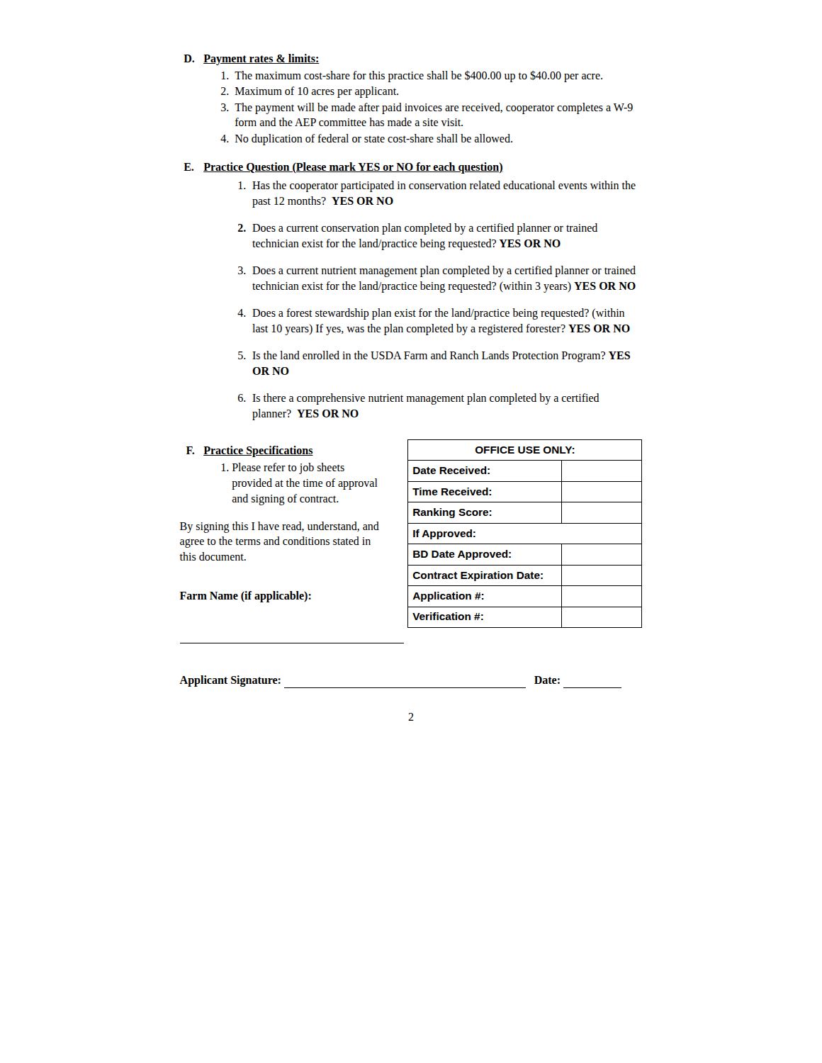D.
Payment rates & limits:
The maximum cost-share for this practice shall be $400.00 up to $40.00 per acre.
Maximum of 10 acres per applicant.
The payment will be made after paid invoices are received, cooperator completes a W-9 form and the AEP committee has made a site visit.
No duplication of federal or state cost-share shall be allowed.
E.
Practice Question (Please mark YES or NO for each question)
Has the cooperator participated in conservation related educational events within the past 12 months? YES OR NO
Does a current conservation plan completed by a certified planner or trained technician exist for the land/practice being requested? YES OR NO
Does a current nutrient management plan completed by a certified planner or trained technician exist for the land/practice being requested? (within 3 years) YES OR NO
Does a forest stewardship plan exist for the land/practice being requested? (within last 10 years) If yes, was the plan completed by a registered forester? YES OR NO
Is the land enrolled in the USDA Farm and Ranch Lands Protection Program? YES OR NO
Is there a comprehensive nutrient management plan completed by a certified planner? YES OR NO
| OFFICE USE ONLY: |
| Date Received: | |
| Time Received: | |
| Ranking Score: | |
| If Approved: |
| BD Date Approved: | |
| Contract Expiration Date: | |
| Application #: | |
| Verification #: | |
F.
Practice Specifications
Please refer to job sheets provided at the time of approval and signing of contract.
By signing this I have read, understand, and agree to the terms and conditions stated in this document.
Farm Name (if applicable):
Applicant Signature: Date:
2